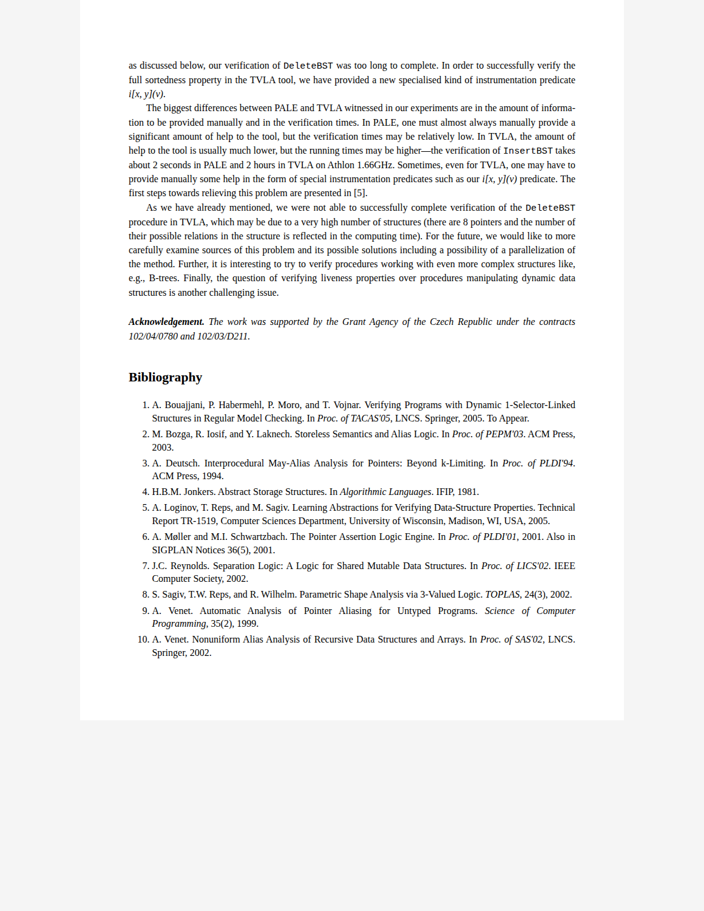as discussed below, our verification of DeleteBST was too long to complete. In order to successfully verify the full sortedness property in the TVLA tool, we have provided a new specialised kind of instrumentation predicate i[x, y](v).
The biggest differences between PALE and TVLA witnessed in our experiments are in the amount of information to be provided manually and in the verification times. In PALE, one must almost always manually provide a significant amount of help to the tool, but the verification times may be relatively low. In TVLA, the amount of help to the tool is usually much lower, but the running times may be higher—the verification of InsertBST takes about 2 seconds in PALE and 2 hours in TVLA on Athlon 1.66GHz. Sometimes, even for TVLA, one may have to provide manually some help in the form of special instrumentation predicates such as our i[x, y](v) predicate. The first steps towards relieving this problem are presented in [5].
As we have already mentioned, we were not able to successfully complete verification of the DeleteBST procedure in TVLA, which may be due to a very high number of structures (there are 8 pointers and the number of their possible relations in the structure is reflected in the computing time). For the future, we would like to more carefully examine sources of this problem and its possible solutions including a possibility of a parallelization of the method. Further, it is interesting to try to verify procedures working with even more complex structures like, e.g., B-trees. Finally, the question of verifying liveness properties over procedures manipulating dynamic data structures is another challenging issue.
Acknowledgement. The work was supported by the Grant Agency of the Czech Republic under the contracts 102/04/0780 and 102/03/D211.
Bibliography
A. Bouajjani, P. Habermehl, P. Moro, and T. Vojnar. Verifying Programs with Dynamic 1-Selector-Linked Structures in Regular Model Checking. In Proc. of TACAS'05, LNCS. Springer, 2005. To Appear.
M. Bozga, R. Iosif, and Y. Laknech. Storeless Semantics and Alias Logic. In Proc. of PEPM'03. ACM Press, 2003.
A. Deutsch. Interprocedural May-Alias Analysis for Pointers: Beyond k-Limiting. In Proc. of PLDI'94. ACM Press, 1994.
H.B.M. Jonkers. Abstract Storage Structures. In Algorithmic Languages. IFIP, 1981.
A. Loginov, T. Reps, and M. Sagiv. Learning Abstractions for Verifying Data-Structure Properties. Technical Report TR-1519, Computer Sciences Department, University of Wisconsin, Madison, WI, USA, 2005.
A. Møller and M.I. Schwartzbach. The Pointer Assertion Logic Engine. In Proc. of PLDI'01, 2001. Also in SIGPLAN Notices 36(5), 2001.
J.C. Reynolds. Separation Logic: A Logic for Shared Mutable Data Structures. In Proc. of LICS'02. IEEE Computer Society, 2002.
S. Sagiv, T.W. Reps, and R. Wilhelm. Parametric Shape Analysis via 3-Valued Logic. TOPLAS, 24(3), 2002.
A. Venet. Automatic Analysis of Pointer Aliasing for Untyped Programs. Science of Computer Programming, 35(2), 1999.
A. Venet. Nonuniform Alias Analysis of Recursive Data Structures and Arrays. In Proc. of SAS'02, LNCS. Springer, 2002.